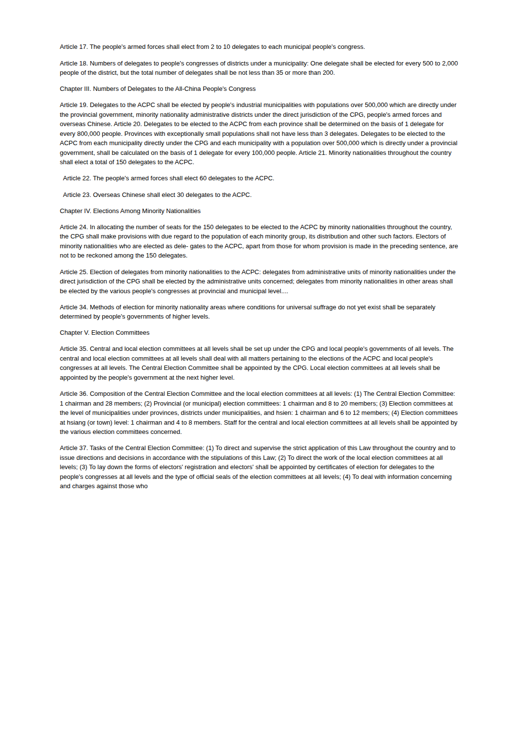Article 17. The people's armed forces shall elect from 2 to 10 delegates to each municipal people's congress.
Article 18. Numbers of delegates to people's congresses of districts under a municipality: One delegate shall be elected for every 500 to 2,000 people of the district, but the total number of delegates shall be not less than 35 or more than 200.
Chapter III. Numbers of Delegates to the All-China People's Congress
Article 19. Delegates to the ACPC shall be elected by people's industrial municipalities with populations over 500,000 which are directly under the provincial government, minority nationality administrative districts under the direct jurisdiction of the CPG, people's armed forces and overseas Chinese. Article 20. Delegates to be elected to the ACPC from each province shall be determined on the basis of 1 delegate for every 800,000 people. Provinces with exceptionally small populations shall not have less than 3 delegates. Delegates to be elected to the ACPC from each municipality directly under the CPG and each municipality with a population over 500,000 which is directly under a provincial government, shall be calculated on the basis of 1 delegate for every 100,000 people. Article 21. Minority nationalities throughout the country shall elect a total of 150 delegates to the ACPC.
Article 22. The people's armed forces shall elect 60 delegates to the ACPC.
Article 23. Overseas Chinese shall elect 30 delegates to the ACPC.
Chapter IV. Elections Among Minority Nationalities
Article 24. In allocating the number of seats for the 150 delegates to be elected to the ACPC by minority nationalities throughout the country, the CPG shall make provisions with due regard to the population of each minority group, its distribution and other such factors. Electors of minority nationalities who are elected as dele- gates to the ACPC, apart from those for whom provision is made in the preceding sentence, are not to be reckoned among the 150 delegates.
Article 25. Election of delegates from minority nationalities to the ACPC: delegates from administrative units of minority nationalities under the direct jurisdiction of the CPG shall be elected by the administrative units concerned; delegates from minority nationalities in other areas shall be elected by the various people's congresses at provincial and municipal level....
Article 34. Methods of election for minority nationality areas where conditions for universal suffrage do not yet exist shall be separately determined by people's governments of higher levels.
Chapter V. Election Committees
Article 35. Central and local election committees at all levels shall be set up under the CPG and local people's governments of all levels. The central and local election committees at all levels shall deal with all matters pertaining to the elections of the ACPC and local people's congresses at all levels. The Central Election Committee shall be appointed by the CPG. Local election committees at all levels shall be appointed by the people's government at the next higher level.
Article 36. Composition of the Central Election Committee and the local election committees at all levels: (1) The Central Election Committee: 1 chairman and 28 members; (2) Provincial (or municipal) election committees: 1 chairman and 8 to 20 members; (3) Election committees at the level of municipalities under provinces, districts under municipalities, and hsien: 1 chairman and 6 to 12 members; (4) Election committees at hsiang (or town) level: 1 chairman and 4 to 8 members. Staff for the central and local election committees at all levels shall be appointed by the various election committees concerned.
Article 37. Tasks of the Central Election Committee: (1) To direct and supervise the strict application of this Law throughout the country and to issue directions and decisions in accordance with the stipulations of this Law; (2) To direct the work of the local election committees at all levels; (3) To lay down the forms of electors' registration and electors' shall be appointed by certificates of election for delegates to the people's congresses at all levels and the type of official seals of the election committees at all levels; (4) To deal with information concerning and charges against those who